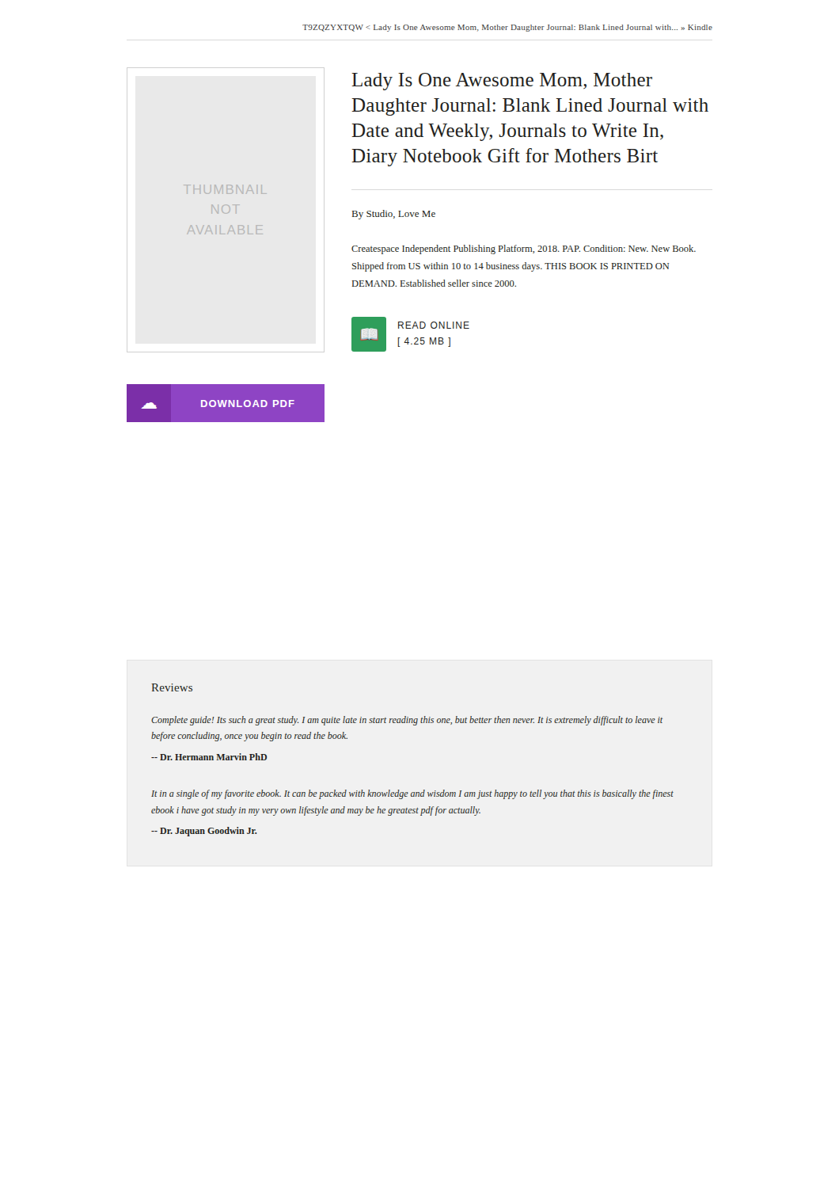T9ZQZYXTQW < Lady Is One Awesome Mom, Mother Daughter Journal: Blank Lined Journal with... » Kindle
THUMBNAIL
NOT
AVAILABLE
☁
DOWNLOAD PDF
Lady Is One Awesome Mom, Mother Daughter Journal: Blank Lined Journal with Date and Weekly, Journals to Write In, Diary Notebook Gift for Mothers Birt
By Studio, Love Me
Createspace Independent Publishing Platform, 2018. PAP. Condition: New. New Book. Shipped from US within 10 to 14 business days. THIS BOOK IS PRINTED ON DEMAND. Established seller since 2000.
📖
READ ONLINE
[ 4.25 MB ]
Reviews
Complete guide! Its such a great study. I am quite late in start reading this one, but better then never. It is extremely difficult to leave it before concluding, once you begin to read the book.
-- Dr. Hermann Marvin PhD
It in a single of my favorite ebook. It can be packed with knowledge and wisdom I am just happy to tell you that this is basically the finest ebook i have got study in my very own lifestyle and may be he greatest pdf for actually.
-- Dr. Jaquan Goodwin Jr.